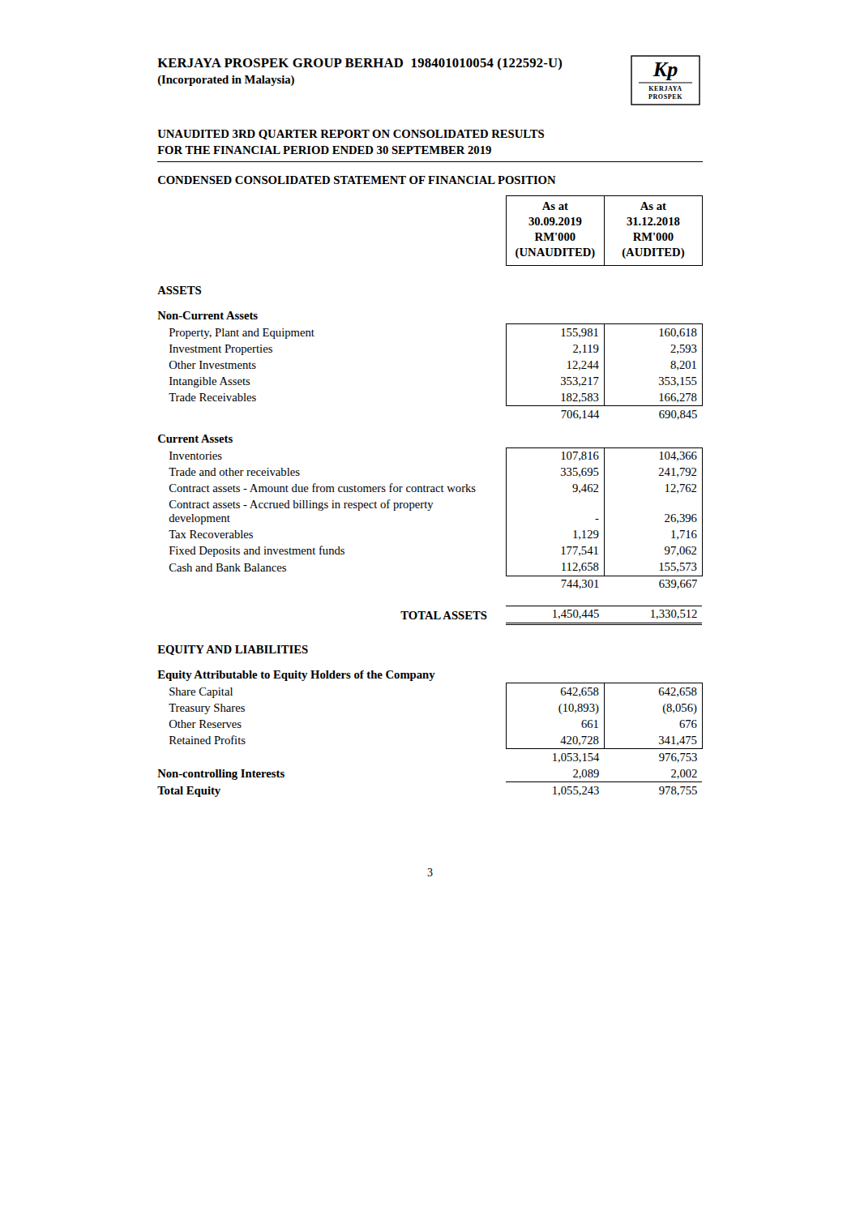KERJAYA PROSPEK GROUP BERHAD 198401010054 (122592-U)
(Incorporated in Malaysia)
Kp KERJAYA PROSPEK
UNAUDITED 3RD QUARTER REPORT ON CONSOLIDATED RESULTS
FOR THE FINANCIAL PERIOD ENDED 30 SEPTEMBER 2019
CONDENSED CONSOLIDATED STATEMENT OF FINANCIAL POSITION
| | | As at 30.09.2019 RM'000 (UNAUDITED) | As at 31.12.2018 RM'000 (AUDITED) |
| ASSETS | | | |
| Non-Current Assets | | | |
| Property, Plant and Equipment | | 155,981 | 160,618 |
| Investment Properties | | 2,119 | 2,593 |
| Other Investments | | 12,244 | 8,201 |
| Intangible Assets | | 353,217 | 353,155 |
| Trade Receivables | | 182,583 | 166,278 |
| | | 706,144 | 690,845 |
| Current Assets | | | |
| Inventories | | 107,816 | 104,366 |
| Trade and other receivables | | 335,695 | 241,792 |
| Contract assets - Amount due from customers for contract works | | 9,462 | 12,762 |
| Contract assets - Accrued billings in respect of property development | | - | 26,396 |
| Tax Recoverables | | 1,129 | 1,716 |
| Fixed Deposits and investment funds | | 177,541 | 97,062 |
| Cash and Bank Balances | | 112,658 | 155,573 |
| | | 744,301 | 639,667 |
| TOTAL ASSETS | | 1,450,445 | 1,330,512 |
| EQUITY AND LIABILITIES | | | |
| Equity Attributable to Equity Holders of the Company | | | |
| Share Capital | | 642,658 | 642,658 |
| Treasury Shares | | (10,893) | (8,056) |
| Other Reserves | | 661 | 676 |
| Retained Profits | | 420,728 | 341,475 |
| | | 1,053,154 | 976,753 |
| Non-controlling Interests | | 2,089 | 2,002 |
| Total Equity | | 1,055,243 | 978,755 |
3